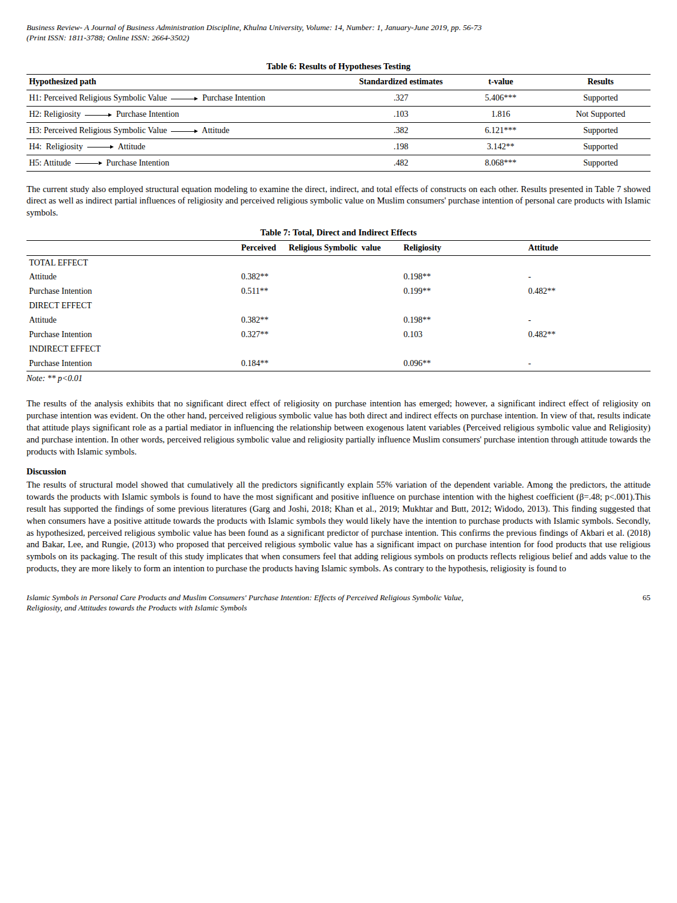Business Review- A Journal of Business Administration Discipline, Khulna University, Volume: 14, Number: 1, January-June 2019, pp. 56-73
(Print ISSN: 1811-3788; Online ISSN: 2664-3502)
Table 6: Results of Hypotheses Testing
| Hypothesized path | Standardized estimates | t-value | Results |
| --- | --- | --- | --- |
| H1: Perceived Religious Symbolic Value Purchase Intention | .327 | 5.406*** | Supported |
| H2: Religiosity Purchase Intention | .103 | 1.816 | Not Supported |
| H3: Perceived Religious Symbolic Value Attitude | .382 | 6.121*** | Supported |
| H4: Religiosity Attitude | .198 | 3.142** | Supported |
| H5: Attitude Purchase Intention | .482 | 8.068*** | Supported |
The current study also employed structural equation modeling to examine the direct, indirect, and total effects of constructs on each other. Results presented in Table 7 showed direct as well as indirect partial influences of religiosity and perceived religious symbolic value on Muslim consumers' purchase intention of personal care products with Islamic symbols.
Table 7: Total, Direct and Indirect Effects
| | Perceived Religious Symbolic value | Religiosity | Attitude |
| --- | --- | --- | --- |
| TOTAL EFFECT | | | |
| Attitude | 0.382** | 0.198** | - |
| Purchase Intention | 0.511** | 0.199** | 0.482** |
| DIRECT EFFECT | | | |
| Attitude | 0.382** | 0.198** | - |
| Purchase Intention | 0.327** | 0.103 | 0.482** |
| INDIRECT EFFECT | | | |
| Purchase Intention | 0.184** | 0.096** | - |
Note: ** p<0.01
The results of the analysis exhibits that no significant direct effect of religiosity on purchase intention has emerged; however, a significant indirect effect of religiosity on purchase intention was evident. On the other hand, perceived religious symbolic value has both direct and indirect effects on purchase intention. In view of that, results indicate that attitude plays significant role as a partial mediator in influencing the relationship between exogenous latent variables (Perceived religious symbolic value and Religiosity) and purchase intention. In other words, perceived religious symbolic value and religiosity partially influence Muslim consumers' purchase intention through attitude towards the products with Islamic symbols.
Discussion
The results of structural model showed that cumulatively all the predictors significantly explain 55% variation of the dependent variable. Among the predictors, the attitude towards the products with Islamic symbols is found to have the most significant and positive influence on purchase intention with the highest coefficient (β=.48; p<.001).This result has supported the findings of some previous literatures (Garg and Joshi, 2018; Khan et al., 2019; Mukhtar and Butt, 2012; Widodo, 2013). This finding suggested that when consumers have a positive attitude towards the products with Islamic symbols they would likely have the intention to purchase products with Islamic symbols. Secondly, as hypothesized, perceived religious symbolic value has been found as a significant predictor of purchase intention. This confirms the previous findings of Akbari et al. (2018) and Bakar, Lee, and Rungie, (2013) who proposed that perceived religious symbolic value has a significant impact on purchase intention for food products that use religious symbols on its packaging. The result of this study implicates that when consumers feel that adding religious symbols on products reflects religious belief and adds value to the products, they are more likely to form an intention to purchase the products having Islamic symbols. As contrary to the hypothesis, religiosity is found to
65 Islamic Symbols in Personal Care Products and Muslim Consumers' Purchase Intention: Effects of Perceived Religious Symbolic Value,
Religiosity, and Attitudes towards the Products with Islamic Symbols